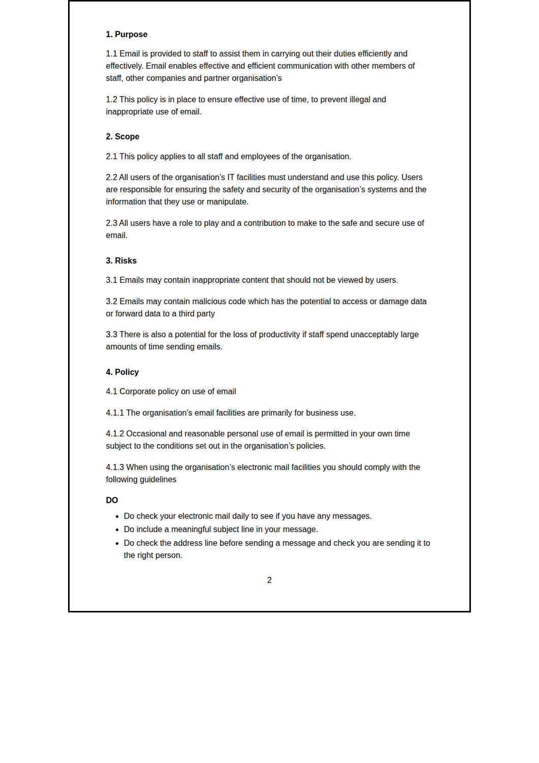1. Purpose
1.1 Email is provided to staff to assist them in carrying out their duties efficiently and effectively. Email enables effective and efficient communication with other members of staff, other companies and partner organisation’s
1.2 This policy is in place to ensure effective use of time, to prevent illegal and inappropriate use of email.
2. Scope
2.1 This policy applies to all staff and employees of the organisation.
2.2 All users of the organisation’s IT facilities must understand and use this policy. Users are responsible for ensuring the safety and security of the organisation’s systems and the information that they use or manipulate.
2.3 All users have a role to play and a contribution to make to the safe and secure use of email.
3. Risks
3.1 Emails may contain inappropriate content that should not be viewed by users.
3.2 Emails may contain malicious code which has the potential to access or damage data or forward data to a third party
3.3 There is also a potential for the loss of productivity if staff spend unacceptably large amounts of time sending emails.
4. Policy
4.1 Corporate policy on use of email
4.1.1 The organisation's email facilities are primarily for business use.
4.1.2 Occasional and reasonable personal use of email is permitted in your own time subject to the conditions set out in the organisation’s policies.
4.1.3 When using the organisation’s electronic mail facilities you should comply with the following guidelines
DO
Do check your electronic mail daily to see if you have any messages.
Do include a meaningful subject line in your message.
Do check the address line before sending a message and check you are sending it to the right person.
2